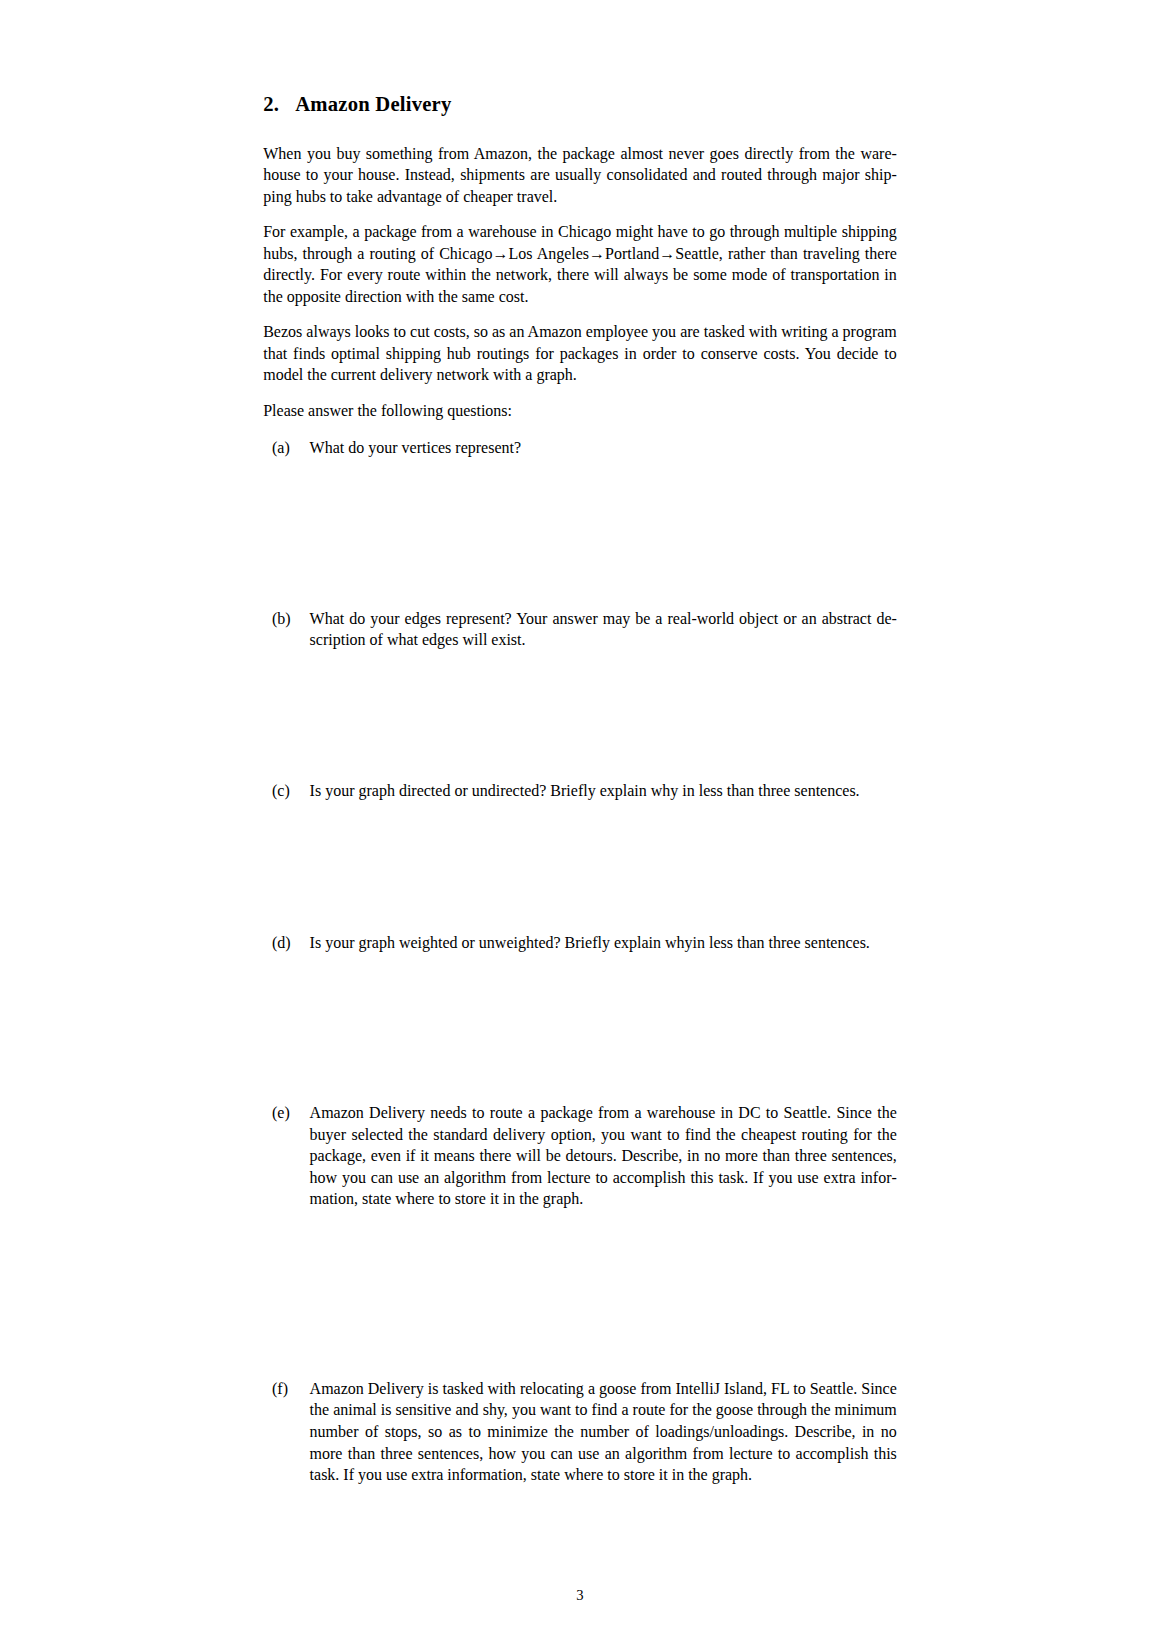2. Amazon Delivery
When you buy something from Amazon, the package almost never goes directly from the warehouse to your house. Instead, shipments are usually consolidated and routed through major shipping hubs to take advantage of cheaper travel.
For example, a package from a warehouse in Chicago might have to go through multiple shipping hubs, through a routing of Chicago→Los Angeles→Portland→Seattle, rather than traveling there directly. For every route within the network, there will always be some mode of transportation in the opposite direction with the same cost.
Bezos always looks to cut costs, so as an Amazon employee you are tasked with writing a program that finds optimal shipping hub routings for packages in order to conserve costs. You decide to model the current delivery network with a graph.
Please answer the following questions:
What do your vertices represent?
What do your edges represent? Your answer may be a real-world object or an abstract description of what edges will exist.
Is your graph directed or undirected? Briefly explain why in less than three sentences.
Is your graph weighted or unweighted? Briefly explain whyin less than three sentences.
Amazon Delivery needs to route a package from a warehouse in DC to Seattle. Since the buyer selected the standard delivery option, you want to find the cheapest routing for the package, even if it means there will be detours. Describe, in no more than three sentences, how you can use an algorithm from lecture to accomplish this task. If you use extra information, state where to store it in the graph.
Amazon Delivery is tasked with relocating a goose from IntelliJ Island, FL to Seattle. Since the animal is sensitive and shy, you want to find a route for the goose through the minimum number of stops, so as to minimize the number of loadings/unloadings. Describe, in no more than three sentences, how you can use an algorithm from lecture to accomplish this task. If you use extra information, state where to store it in the graph.
3